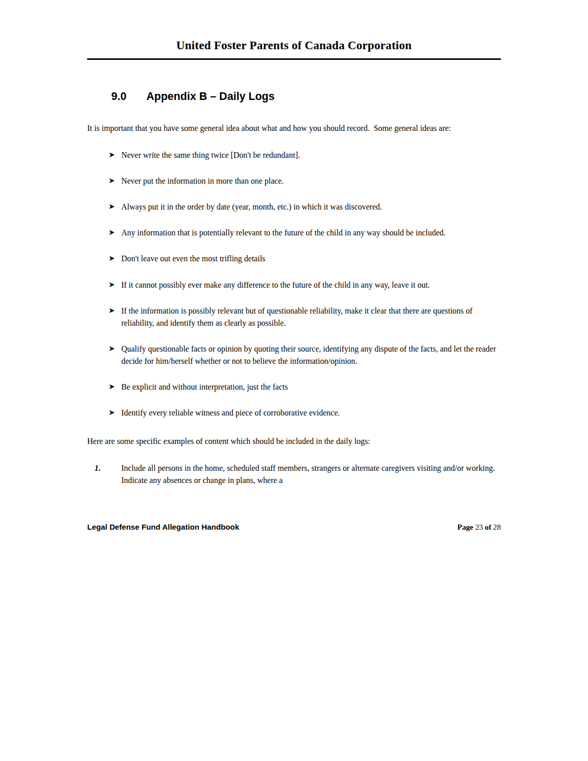United Foster Parents of Canada Corporation
9.0 Appendix B – Daily Logs
It is important that you have some general idea about what and how you should record. Some general ideas are:
Never write the same thing twice [Don't be redundant].
Never put the information in more than one place.
Always put it in the order by date (year, month, etc.) in which it was discovered.
Any information that is potentially relevant to the future of the child in any way should be included.
Don't leave out even the most trifling details
If it cannot possibly ever make any difference to the future of the child in any way, leave it out.
If the information is possibly relevant but of questionable reliability, make it clear that there are questions of reliability, and identify them as clearly as possible.
Qualify questionable facts or opinion by quoting their source, identifying any dispute of the facts, and let the reader decide for him/herself whether or not to believe the information/opinion.
Be explicit and without interpretation, just the facts
Identify every reliable witness and piece of corroborative evidence.
Here are some specific examples of content which should be included in the daily logs:
Include all persons in the home, scheduled staff members, strangers or alternate caregivers visiting and/or working. Indicate any absences or change in plans, where a
Legal Defense Fund Allegation Handbook Page 23 of 28